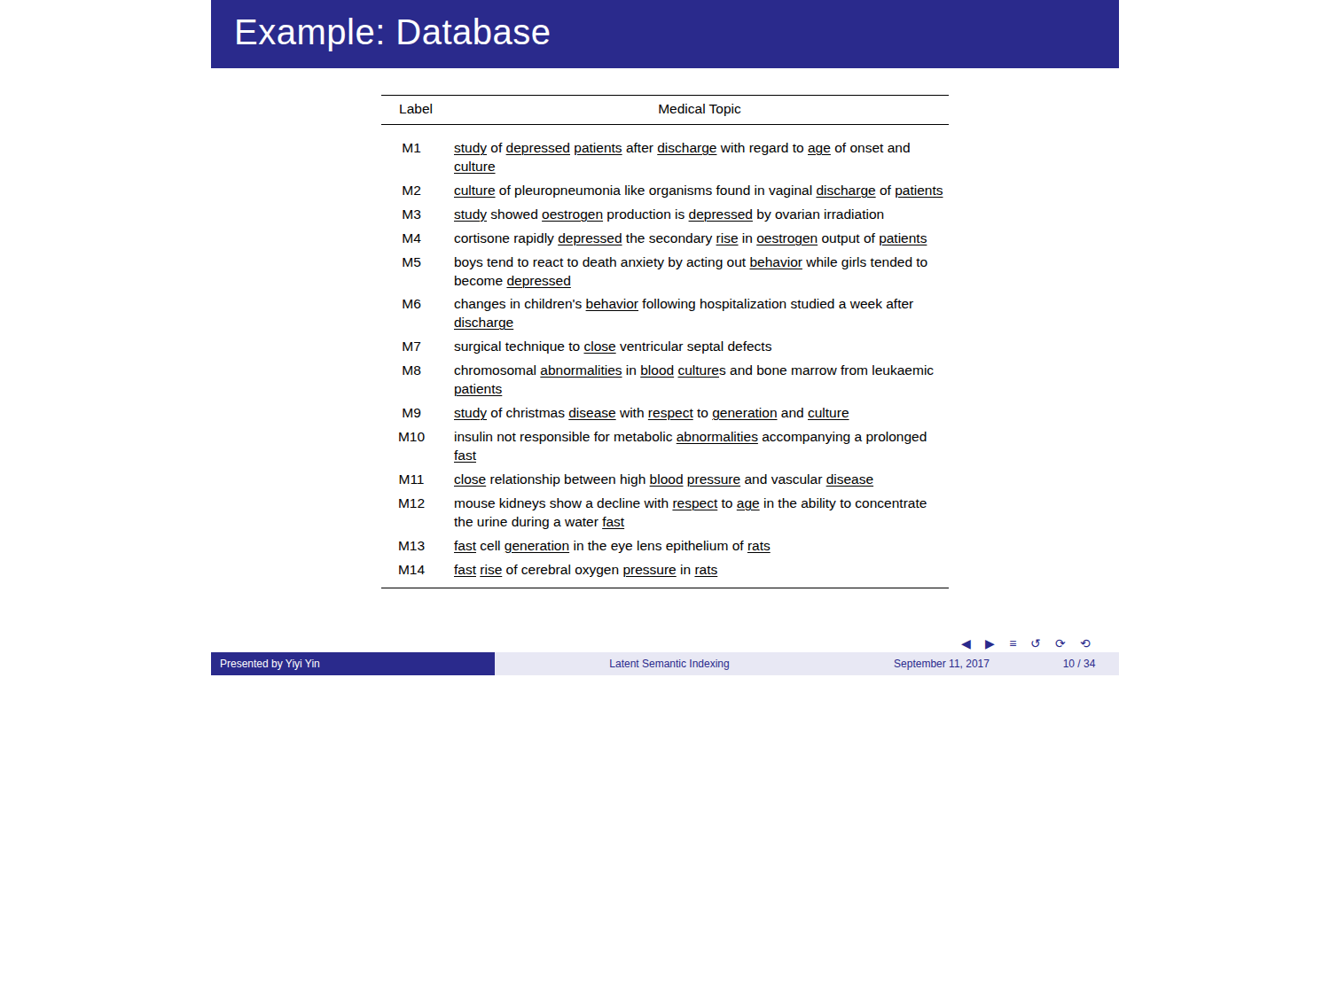Example: Database
| Label | Medical Topic |
| --- | --- |
| M1 | study of depressed patients after discharge with regard to age of onset and culture |
| M2 | culture of pleuropneumonia like organisms found in vaginal discharge of patients |
| M3 | study showed oestrogen production is depressed by ovarian irradiation |
| M4 | cortisone rapidly depressed the secondary rise in oestrogen output of patients |
| M5 | boys tend to react to death anxiety by acting out behavior while girls tended to become depressed |
| M6 | changes in children's behavior following hospitalization studied a week after discharge |
| M7 | surgical technique to close ventricular septal defects |
| M8 | chromosomal abnormalities in blood culture s and bone marrow from leukaemic patients |
| M9 | study of christmas disease with respect to generation and culture |
| M10 | insulin not responsible for metabolic abnormalities accompanying a prolonged fast |
| M11 | close relationship between high blood pressure and vascular disease |
| M12 | mouse kidneys show a decline with respect to age in the ability to concentrate the urine during a water fast |
| M13 | fast cell generation in the eye lens epithelium of rats |
| M14 | fast rise of cerebral oxygen pressure in rats |
◀ ▶ ≡ ↺ ⟳ ⟲
Presented by Yiyi Yin
Latent Semantic Indexing
September 11, 2017
10 / 34